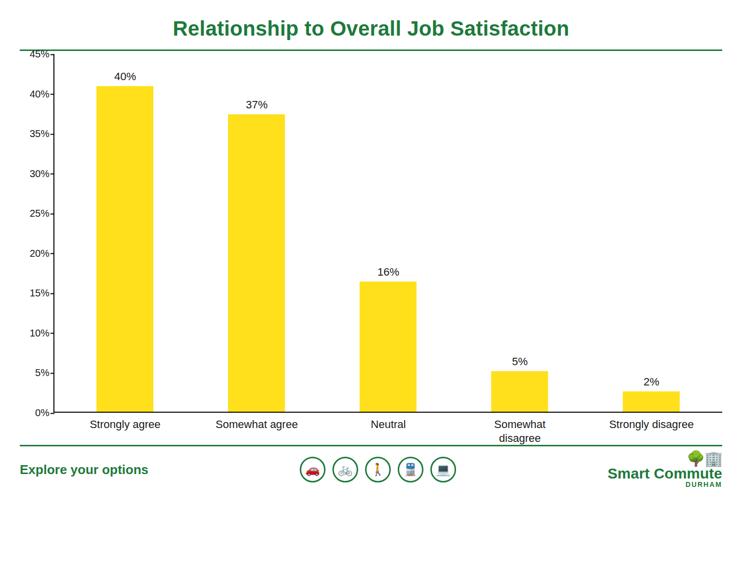Relationship to Overall Job Satisfaction
45% 40% 35% 30% 25% 20% 15% 10% 5% 0%
40%
37%
16%
5%
2%
Strongly agree Somewhat agree Neutral Somewhat
disagree Strongly disagree
Explore your options
🚗
🚲
🚶
🚆
💻
🌳🏢
Smart Commute
DURHAM